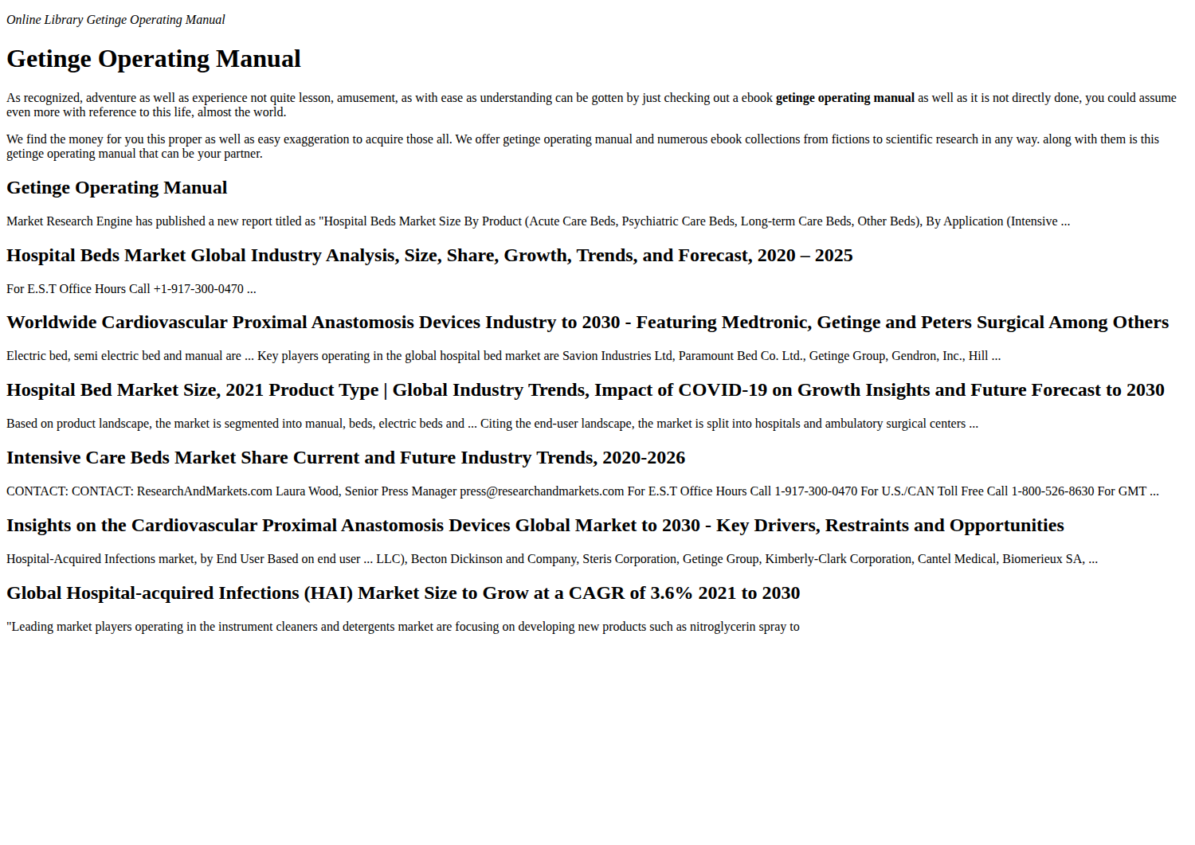Online Library Getinge Operating Manual
Getinge Operating Manual
As recognized, adventure as well as experience not quite lesson, amusement, as with ease as understanding can be gotten by just checking out a ebook getinge operating manual as well as it is not directly done, you could assume even more with reference to this life, almost the world.
We find the money for you this proper as well as easy exaggeration to acquire those all. We offer getinge operating manual and numerous ebook collections from fictions to scientific research in any way. along with them is this getinge operating manual that can be your partner.
Getinge Operating Manual
Market Research Engine has published a new report titled as "Hospital Beds Market Size By Product (Acute Care Beds, Psychiatric Care Beds, Long-term Care Beds, Other Beds), By Application (Intensive ...
Hospital Beds Market Global Industry Analysis, Size, Share, Growth, Trends, and Forecast, 2020 – 2025
For E.S.T Office Hours Call +1-917-300-0470 ...
Worldwide Cardiovascular Proximal Anastomosis Devices Industry to 2030 - Featuring Medtronic, Getinge and Peters Surgical Among Others
Electric bed, semi electric bed and manual are ... Key players operating in the global hospital bed market are Savion Industries Ltd, Paramount Bed Co. Ltd., Getinge Group, Gendron, Inc., Hill ...
Hospital Bed Market Size, 2021 Product Type | Global Industry Trends, Impact of COVID-19 on Growth Insights and Future Forecast to 2030
Based on product landscape, the market is segmented into manual, beds, electric beds and ... Citing the end-user landscape, the market is split into hospitals and ambulatory surgical centers ...
Intensive Care Beds Market Share Current and Future Industry Trends, 2020-2026
CONTACT: CONTACT: ResearchAndMarkets.com Laura Wood, Senior Press Manager press@researchandmarkets.com For E.S.T Office Hours Call 1-917-300-0470 For U.S./CAN Toll Free Call 1-800-526-8630 For GMT ...
Insights on the Cardiovascular Proximal Anastomosis Devices Global Market to 2030 - Key Drivers, Restraints and Opportunities
Hospital-Acquired Infections market, by End User Based on end user ... LLC), Becton Dickinson and Company, Steris Corporation, Getinge Group, Kimberly-Clark Corporation, Cantel Medical, Biomerieux SA, ...
Global Hospital-acquired Infections (HAI) Market Size to Grow at a CAGR of 3.6% 2021 to 2030
"Leading market players operating in the instrument cleaners and detergents market are focusing on developing new products such as nitroglycerin spray to